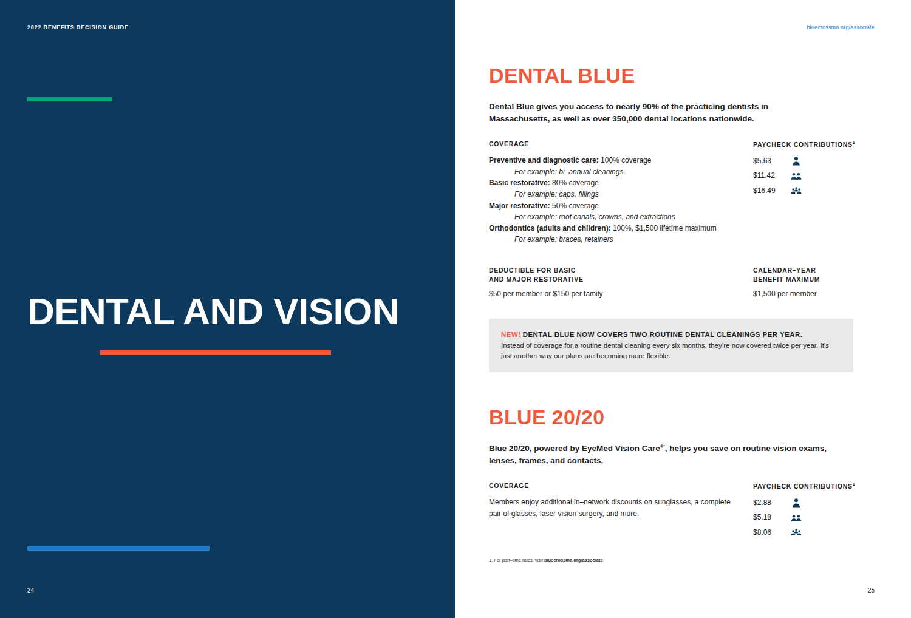2022 Benefits Decision Guide
Dental and Vision
24
bluecrossma.org/associate
Dental Blue
Dental Blue gives you access to nearly 90% of the practicing dentists in Massachusetts, as well as over 350,000 dental locations nationwide.
Coverage
Preventive and diagnostic care: 100% coverage For example: bi–annual cleanings Basic restorative: 80% coverage For example: caps, fillings Major restorative: 50% coverage For example: root canals, crowns, and extractions Orthodontics (adults and children): 100%, $1,500 lifetime maximum For example: braces, retainers
Paycheck Contributions1
$5.63
$11.42
$16.49
Deductible for Basic
and Major Restorative
$50 per member or $150 per family
Calendar–Year
Benefit Maximum
$1,500 per member
NEW! DENTAL BLUE NOW COVERS TWO ROUTINE DENTAL CLEANINGS PER YEAR.
Instead of coverage for a routine dental cleaning every six months, they’re now covered twice per year. It’s just another way our plans are becoming more flexible.
Blue 20/20
Blue 20/20, powered by EyeMed Vision Care®′, helps you save on routine vision exams, lenses, frames, and contacts.
Coverage
Members enjoy additional in–network discounts on sunglasses, a complete pair of glasses, laser vision surgery, and more.
Paycheck Contributions1
$2.88
$5.18
$8.06
1. For part–time rates, visit bluecrossma.org/associate.
25